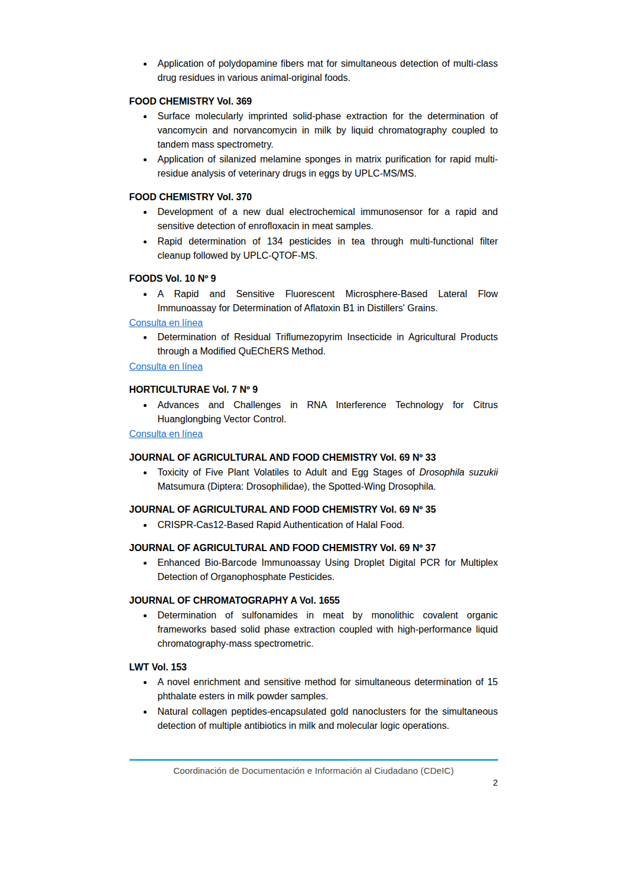Application of polydopamine fibers mat for simultaneous detection of multi-class drug residues in various animal-original foods.
FOOD CHEMISTRY Vol. 369
Surface molecularly imprinted solid-phase extraction for the determination of vancomycin and norvancomycin in milk by liquid chromatography coupled to tandem mass spectrometry.
Application of silanized melamine sponges in matrix purification for rapid multi-residue analysis of veterinary drugs in eggs by UPLC-MS/MS.
FOOD CHEMISTRY Vol. 370
Development of a new dual electrochemical immunosensor for a rapid and sensitive detection of enrofloxacin in meat samples.
Rapid determination of 134 pesticides in tea through multi-functional filter cleanup followed by UPLC-QTOF-MS.
FOODS Vol. 10 Nº 9
A Rapid and Sensitive Fluorescent Microsphere-Based Lateral Flow Immunoassay for Determination of Aflatoxin B1 in Distillers' Grains.
Consulta en línea
Determination of Residual Triflumezopyrim Insecticide in Agricultural Products through a Modified QuEChERS Method.
Consulta en línea
HORTICULTURAE Vol. 7 Nº 9
Advances and Challenges in RNA Interference Technology for Citrus Huanglongbing Vector Control.
Consulta en línea
JOURNAL OF AGRICULTURAL AND FOOD CHEMISTRY Vol. 69 Nº 33
Toxicity of Five Plant Volatiles to Adult and Egg Stages of Drosophila suzukii Matsumura (Diptera: Drosophilidae), the Spotted-Wing Drosophila.
JOURNAL OF AGRICULTURAL AND FOOD CHEMISTRY Vol. 69 Nº 35
CRISPR-Cas12-Based Rapid Authentication of Halal Food.
JOURNAL OF AGRICULTURAL AND FOOD CHEMISTRY Vol. 69 Nº 37
Enhanced Bio-Barcode Immunoassay Using Droplet Digital PCR for Multiplex Detection of Organophosphate Pesticides.
JOURNAL OF CHROMATOGRAPHY A Vol. 1655
Determination of sulfonamides in meat by monolithic covalent organic frameworks based solid phase extraction coupled with high-performance liquid chromatography-mass spectrometric.
LWT Vol. 153
A novel enrichment and sensitive method for simultaneous determination of 15 phthalate esters in milk powder samples.
Natural collagen peptides-encapsulated gold nanoclusters for the simultaneous detection of multiple antibiotics in milk and molecular logic operations.
Coordinación de Documentación e Información al Ciudadano (CDeIC)
2